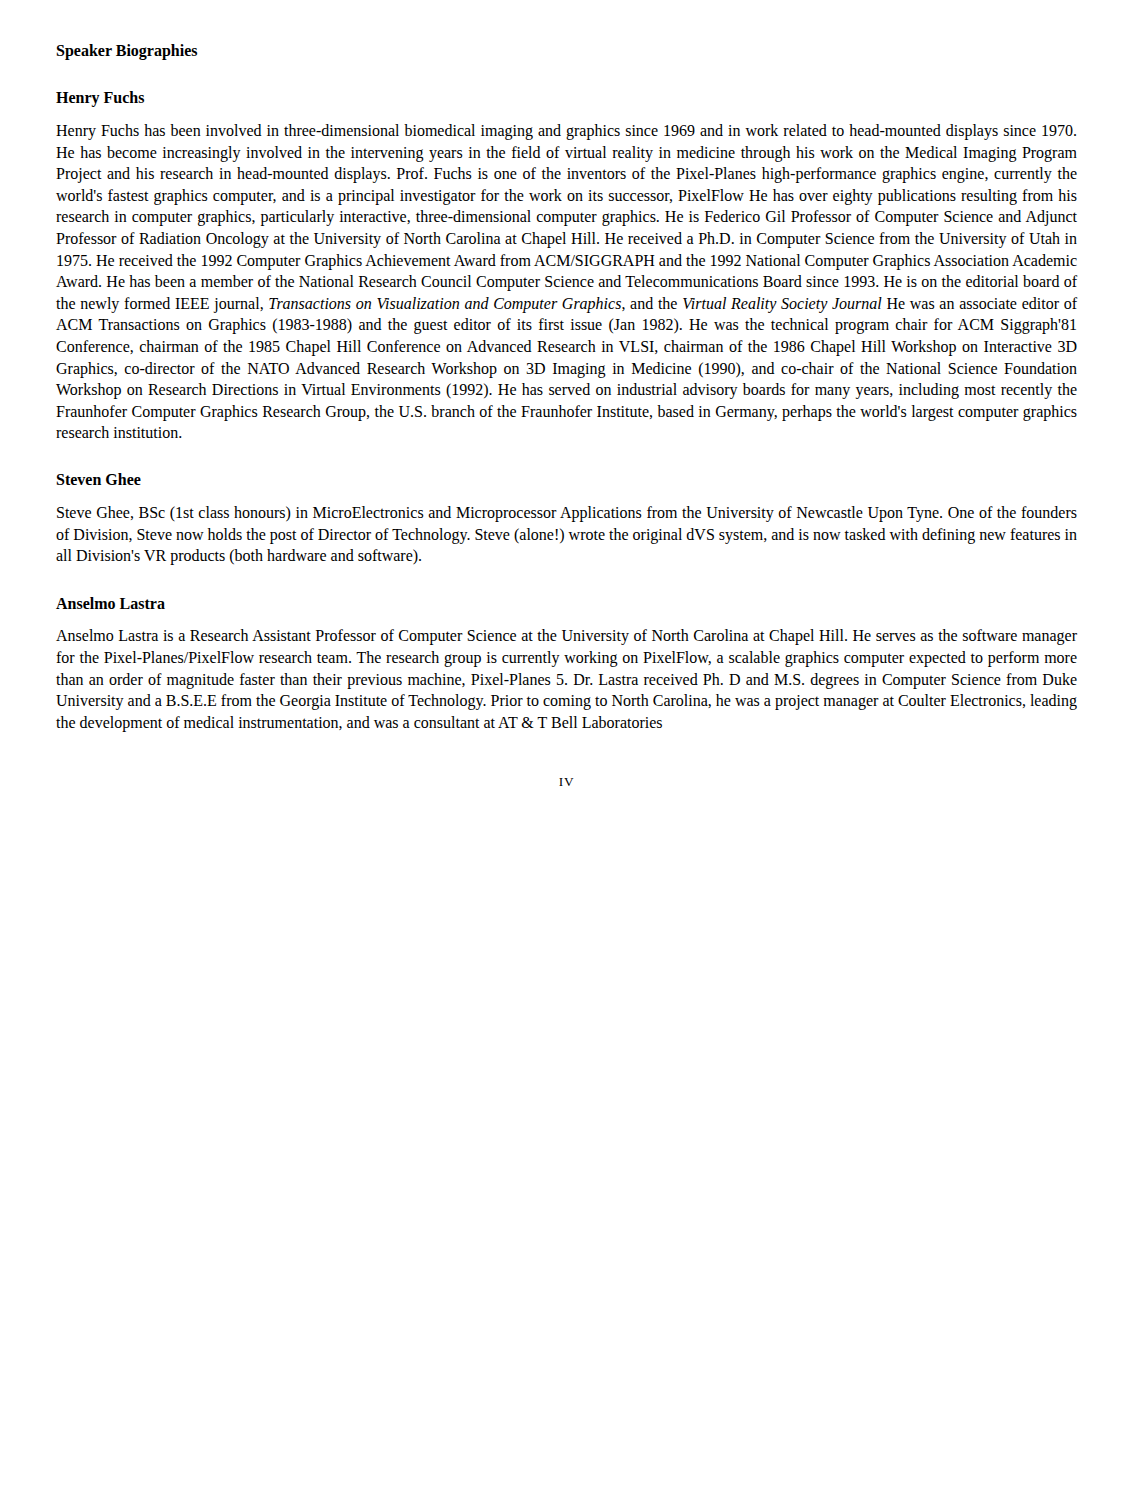Speaker Biographies
Henry Fuchs
Henry Fuchs has been involved in three-dimensional biomedical imaging and graphics since 1969 and in work related to head-mounted displays since 1970. He has become increasingly involved in the intervening years in the field of virtual reality in medicine through his work on the Medical Imaging Program Project and his research in head-mounted displays. Prof. Fuchs is one of the inventors of the Pixel-Planes high-performance graphics engine, currently the world's fastest graphics computer, and is a principal investigator for the work on its successor, PixelFlow He has over eighty publications resulting from his research in computer graphics, particularly interactive, three-dimensional computer graphics. He is Federico Gil Professor of Computer Science and Adjunct Professor of Radiation Oncology at the University of North Carolina at Chapel Hill. He received a Ph.D. in Computer Science from the University of Utah in 1975. He received the 1992 Computer Graphics Achievement Award from ACM/SIGGRAPH and the 1992 National Computer Graphics Association Academic Award. He has been a member of the National Research Council Computer Science and Telecommunications Board since 1993. He is on the editorial board of the newly formed IEEE journal, Transactions on Visualization and Computer Graphics, and the Virtual Reality Society Journal He was an associate editor of ACM Transactions on Graphics (1983-1988) and the guest editor of its first issue (Jan 1982). He was the technical program chair for ACM Siggraph'81 Conference, chairman of the 1985 Chapel Hill Conference on Advanced Research in VLSI, chairman of the 1986 Chapel Hill Workshop on Interactive 3D Graphics, co-director of the NATO Advanced Research Workshop on 3D Imaging in Medicine (1990), and co-chair of the National Science Foundation Workshop on Research Directions in Virtual Environments (1992). He has served on industrial advisory boards for many years, including most recently the Fraunhofer Computer Graphics Research Group, the U.S. branch of the Fraunhofer Institute, based in Germany, perhaps the world's largest computer graphics research institution.
Steven Ghee
Steve Ghee, BSc (1st class honours) in MicroElectronics and Microprocessor Applications from the University of Newcastle Upon Tyne. One of the founders of Division, Steve now holds the post of Director of Technology. Steve (alone!) wrote the original dVS system, and is now tasked with defining new features in all Division's VR products (both hardware and software).
Anselmo Lastra
Anselmo Lastra is a Research Assistant Professor of Computer Science at the University of North Carolina at Chapel Hill. He serves as the software manager for the Pixel-Planes/PixelFlow research team. The research group is currently working on PixelFlow, a scalable graphics computer expected to perform more than an order of magnitude faster than their previous machine, Pixel-Planes 5. Dr. Lastra received Ph. D and M.S. degrees in Computer Science from Duke University and a B.S.E.E from the Georgia Institute of Technology. Prior to coming to North Carolina, he was a project manager at Coulter Electronics, leading the development of medical instrumentation, and was a consultant at AT & T Bell Laboratories
IV